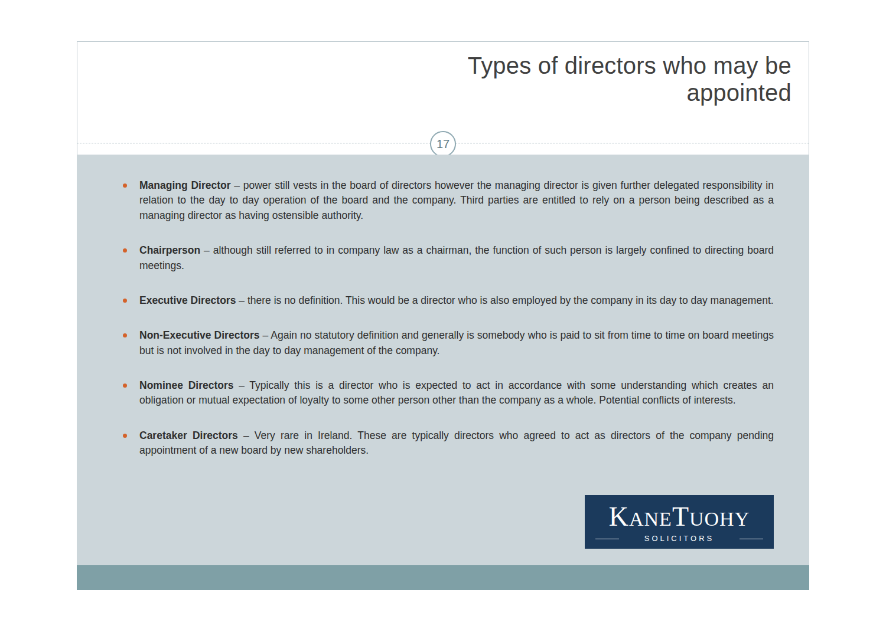Types of directors who may be
appointed
17
Managing Director – power still vests in the board of directors however the managing director is given further delegated responsibility in relation to the day to day operation of the board and the company. Third parties are entitled to rely on a person being described as a managing director as having ostensible authority.
Chairperson – although still referred to in company law as a chairman, the function of such person is largely confined to directing board meetings.
Executive Directors – there is no definition. This would be a director who is also employed by the company in its day to day management.
Non-Executive Directors – Again no statutory definition and generally is somebody who is paid to sit from time to time on board meetings but is not involved in the day to day management of the company.
Nominee Directors – Typically this is a director who is expected to act in accordance with some understanding which creates an obligation or mutual expectation of loyalty to some other person other than the company as a whole. Potential conflicts of interests.
Caretaker Directors – Very rare in Ireland. These are typically directors who agreed to act as directors of the company pending appointment of a new board by new shareholders.
KANETUOHY
SOLICITORS